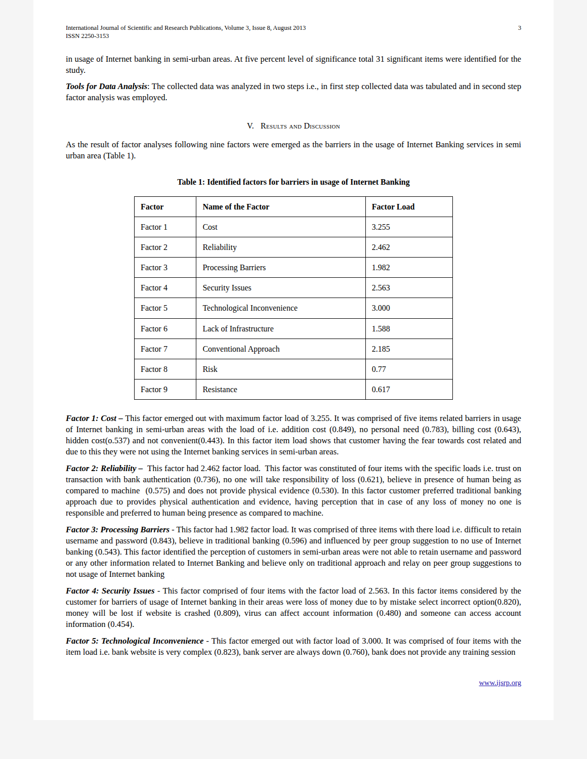International Journal of Scientific and Research Publications, Volume 3, Issue 8, August 2013
ISSN 2250-3153
3
in usage of Internet banking in semi-urban areas. At five percent level of significance total 31 significant items were identified for the study.
Tools for Data Analysis: The collected data was analyzed in two steps i.e., in first step collected data was tabulated and in second step factor analysis was employed.
V. Results and Discussion
As the result of factor analyses following nine factors were emerged as the barriers in the usage of Internet Banking services in semi urban area (Table 1).
Table 1: Identified factors for barriers in usage of Internet Banking
| Factor | Name of the Factor | Factor Load |
| --- | --- | --- |
| Factor 1 | Cost | 3.255 |
| Factor 2 | Reliability | 2.462 |
| Factor 3 | Processing Barriers | 1.982 |
| Factor 4 | Security Issues | 2.563 |
| Factor 5 | Technological Inconvenience | 3.000 |
| Factor 6 | Lack of Infrastructure | 1.588 |
| Factor 7 | Conventional Approach | 2.185 |
| Factor 8 | Risk | 0.77 |
| Factor 9 | Resistance | 0.617 |
Factor 1: Cost – This factor emerged out with maximum factor load of 3.255. It was comprised of five items related barriers in usage of Internet banking in semi-urban areas with the load of i.e. addition cost (0.849), no personal need (0.783), billing cost (0.643), hidden cost(o.537) and not convenient(0.443). In this factor item load shows that customer having the fear towards cost related and due to this they were not using the Internet banking services in semi-urban areas.
Factor 2: Reliability – This factor had 2.462 factor load. This factor was constituted of four items with the specific loads i.e. trust on transaction with bank authentication (0.736), no one will take responsibility of loss (0.621), believe in presence of human being as compared to machine (0.575) and does not provide physical evidence (0.530). In this factor customer preferred traditional banking approach due to provides physical authentication and evidence, having perception that in case of any loss of money no one is responsible and preferred to human being presence as compared to machine.
Factor 3: Processing Barriers - This factor had 1.982 factor load. It was comprised of three items with there load i.e. difficult to retain username and password (0.843), believe in traditional banking (0.596) and influenced by peer group suggestion to no use of Internet banking (0.543). This factor identified the perception of customers in semi-urban areas were not able to retain username and password or any other information related to Internet Banking and believe only on traditional approach and relay on peer group suggestions to not usage of Internet banking
Factor 4: Security Issues - This factor comprised of four items with the factor load of 2.563. In this factor items considered by the customer for barriers of usage of Internet banking in their areas were loss of money due to by mistake select incorrect option(0.820), money will be lost if website is crashed (0.809), virus can affect account information (0.480) and someone can access account information (0.454).
Factor 5: Technological Inconvenience - This factor emerged out with factor load of 3.000. It was comprised of four items with the item load i.e. bank website is very complex (0.823), bank server are always down (0.760), bank does not provide any training session
www.ijsrp.org